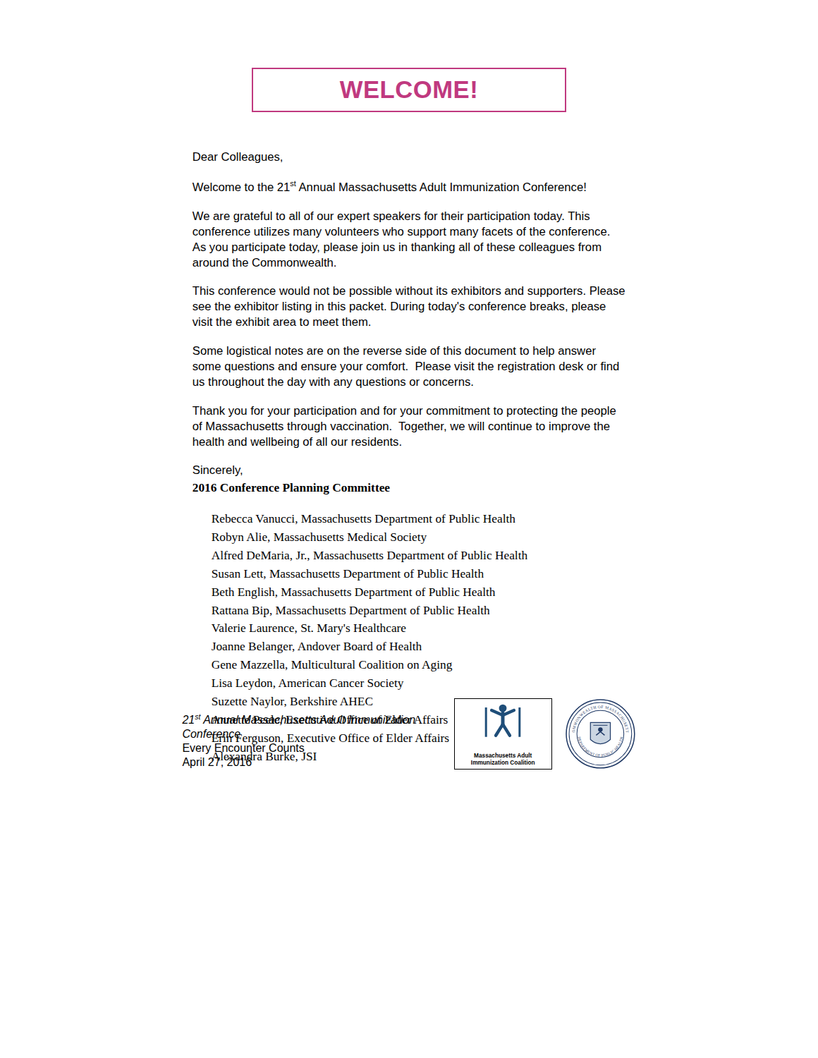WELCOME!
Dear Colleagues,
Welcome to the 21st Annual Massachusetts Adult Immunization Conference!
We are grateful to all of our expert speakers for their participation today. This conference utilizes many volunteers who support many facets of the conference. As you participate today, please join us in thanking all of these colleagues from around the Commonwealth.
This conference would not be possible without its exhibitors and supporters. Please see the exhibitor listing in this packet. During today's conference breaks, please visit the exhibit area to meet them.
Some logistical notes are on the reverse side of this document to help answer some questions and ensure your comfort. Please visit the registration desk or find us throughout the day with any questions or concerns.
Thank you for your participation and for your commitment to protecting the people of Massachusetts through vaccination. Together, we will continue to improve the health and wellbeing of all our residents.
Sincerely,
2016 Conference Planning Committee
Rebecca Vanucci, Massachusetts Department of Public Health
Robyn Alie, Massachusetts Medical Society
Alfred DeMaria, Jr., Massachusetts Department of Public Health
Susan Lett, Massachusetts Department of Public Health
Beth English, Massachusetts Department of Public Health
Rattana Bip, Massachusetts Department of Public Health
Valerie Laurence, St. Mary's Healthcare
Joanne Belanger, Andover Board of Health
Gene Mazzella, Multicultural Coalition on Aging
Lisa Leydon, American Cancer Society
Suzette Naylor, Berkshire AHEC
Annette Peele, Executive Office of Elder Affairs
Erin Ferguson, Executive Office of Elder Affairs
Alexandra Burke, JSI
21st Annual Massachusetts Adult Immunization Conference
Every Encounter Counts
April 27, 2016
Massachusetts Adult
Immunization Coalition
COMMONWEALTH OF MASSACHUSETTS DEPARTMENT OF PUBLIC HEALTH